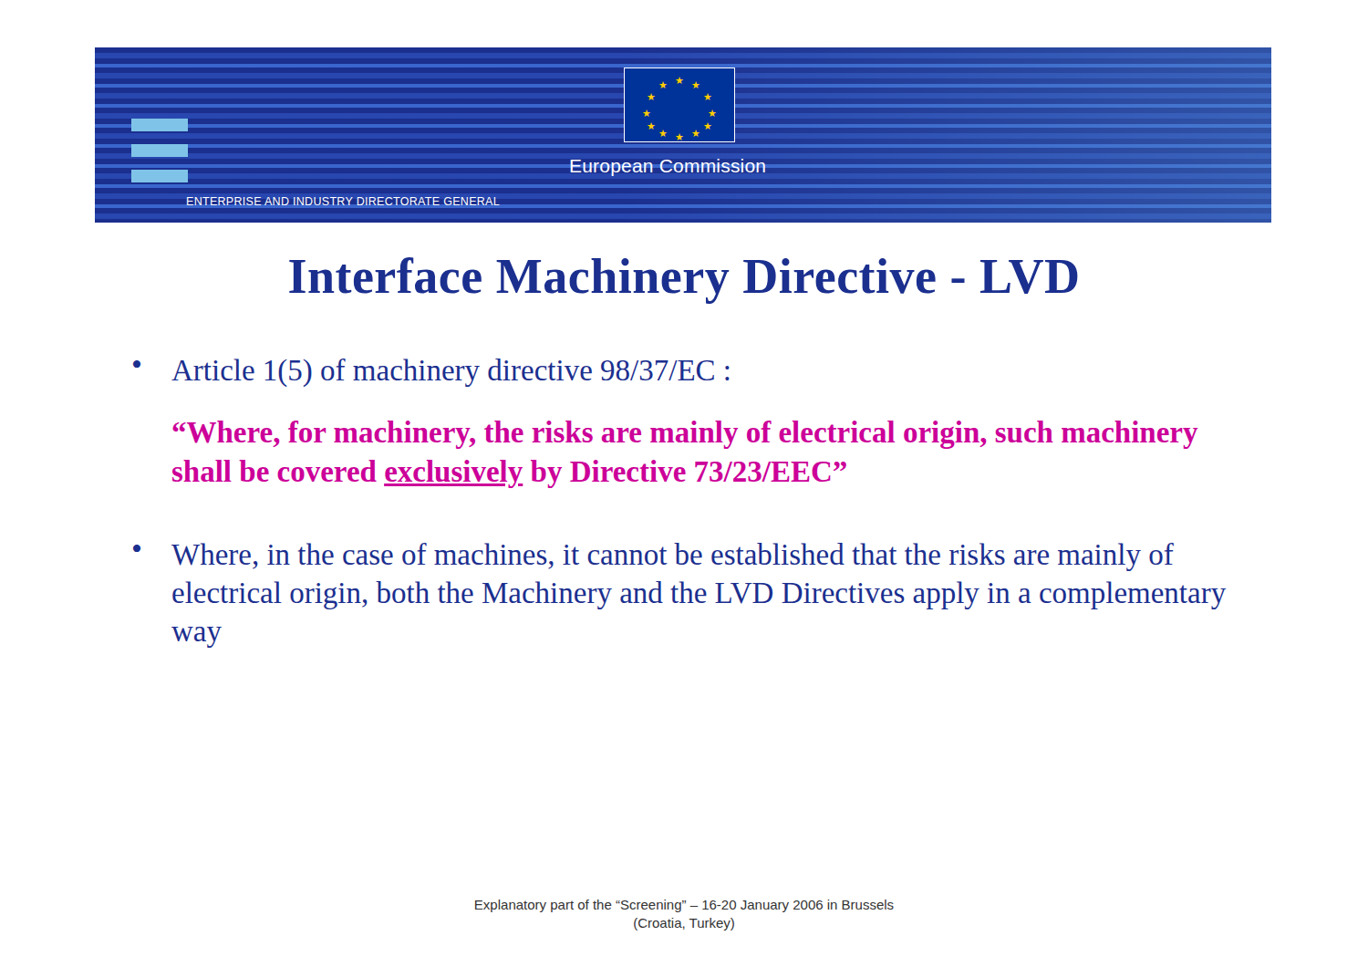★ ★ ★ ★ ★ ★ ★ ★ ★ ★ ★ ★
European Commission
ENTERPRISE AND INDUSTRY DIRECTORATE GENERAL
Interface Machinery Directive - LVD
Article 1(5) of machinery directive 98/37/EC :
“Where, for machinery, the risks are mainly of electrical origin, such machinery shall be covered exclusively by Directive 73/23/EEC”
Where, in the case of machines, it cannot be established that the risks are mainly of electrical origin, both the Machinery and the LVD Directives apply in a complementary way
Explanatory part of the “Screening” – 16-20 January 2006 in Brussels
(Croatia, Turkey)